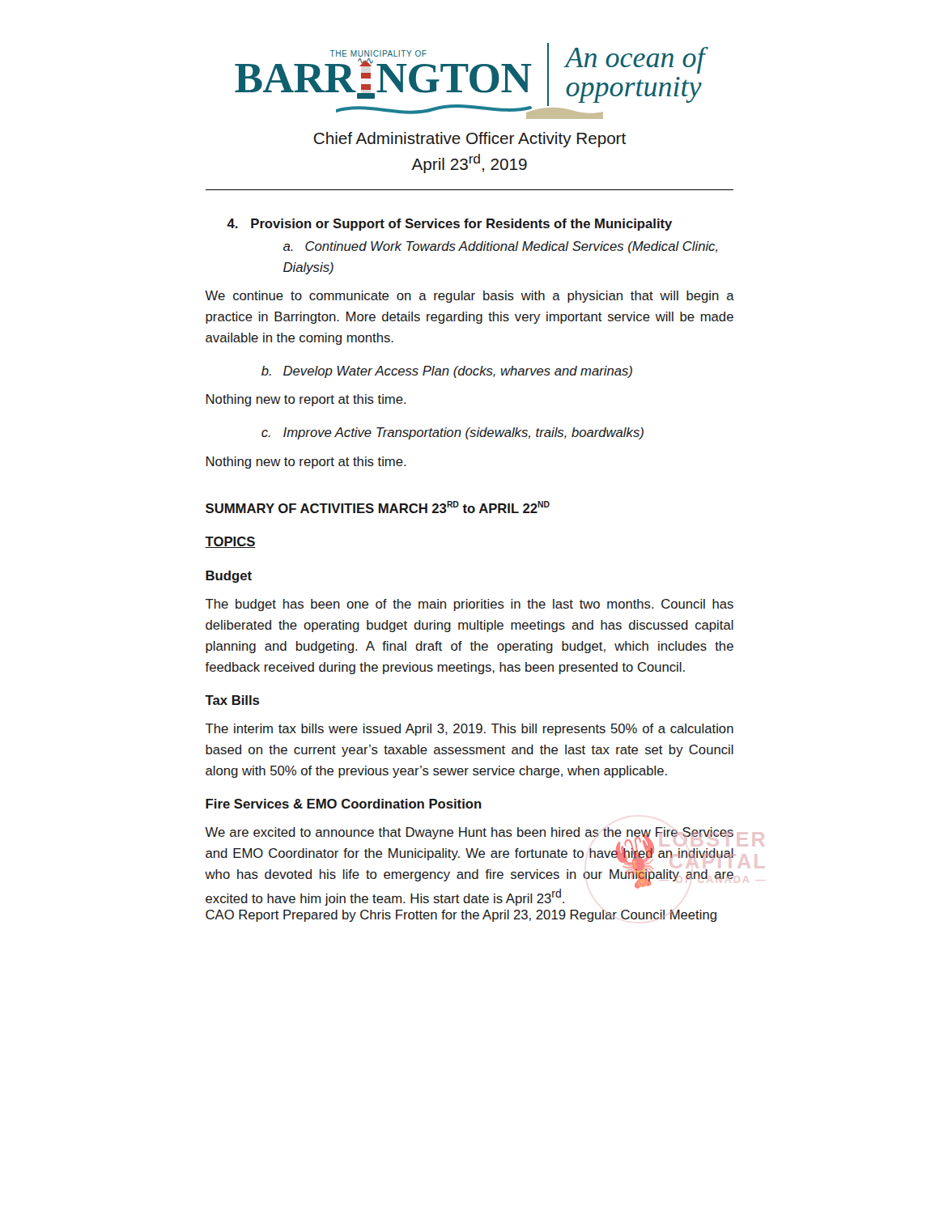The Municipality of
BARR
∿∿
NGTON
An ocean of
opportunity
Chief Administrative Officer Activity Report April 23rd, 2019
4. Provision or Support of Services for Residents of the Municipality
a. Continued Work Towards Additional Medical Services (Medical Clinic, Dialysis)
We continue to communicate on a regular basis with a physician that will begin a practice in Barrington. More details regarding this very important service will be made available in the coming months.
b. Develop Water Access Plan (docks, wharves and marinas)
Nothing new to report at this time.
c. Improve Active Transportation (sidewalks, trails, boardwalks)
Nothing new to report at this time.
SUMMARY OF ACTIVITIES MARCH 23RD to APRIL 22ND
TOPICS
Budget
The budget has been one of the main priorities in the last two months. Council has deliberated the operating budget during multiple meetings and has discussed capital planning and budgeting. A final draft of the operating budget, which includes the feedback received during the previous meetings, has been presented to Council.
Tax Bills
The interim tax bills were issued April 3, 2019. This bill represents 50% of a calculation based on the current year’s taxable assessment and the last tax rate set by Council along with 50% of the previous year’s sewer service charge, when applicable.
Fire Services & EMO Coordination Position
We are excited to announce that Dwayne Hunt has been hired as the new Fire Services and EMO Coordinator for the Municipality. We are fortunate to have hired an individual who has devoted his life to emergency and fire services in our Municipality and are excited to have him join the team. His start date is April 23rd.
CAO Report Prepared by Chris Frotten for the April 23, 2019 Regular Council Meeting
🦞
LOBSTER
CAPITAL
— OF CANADA —